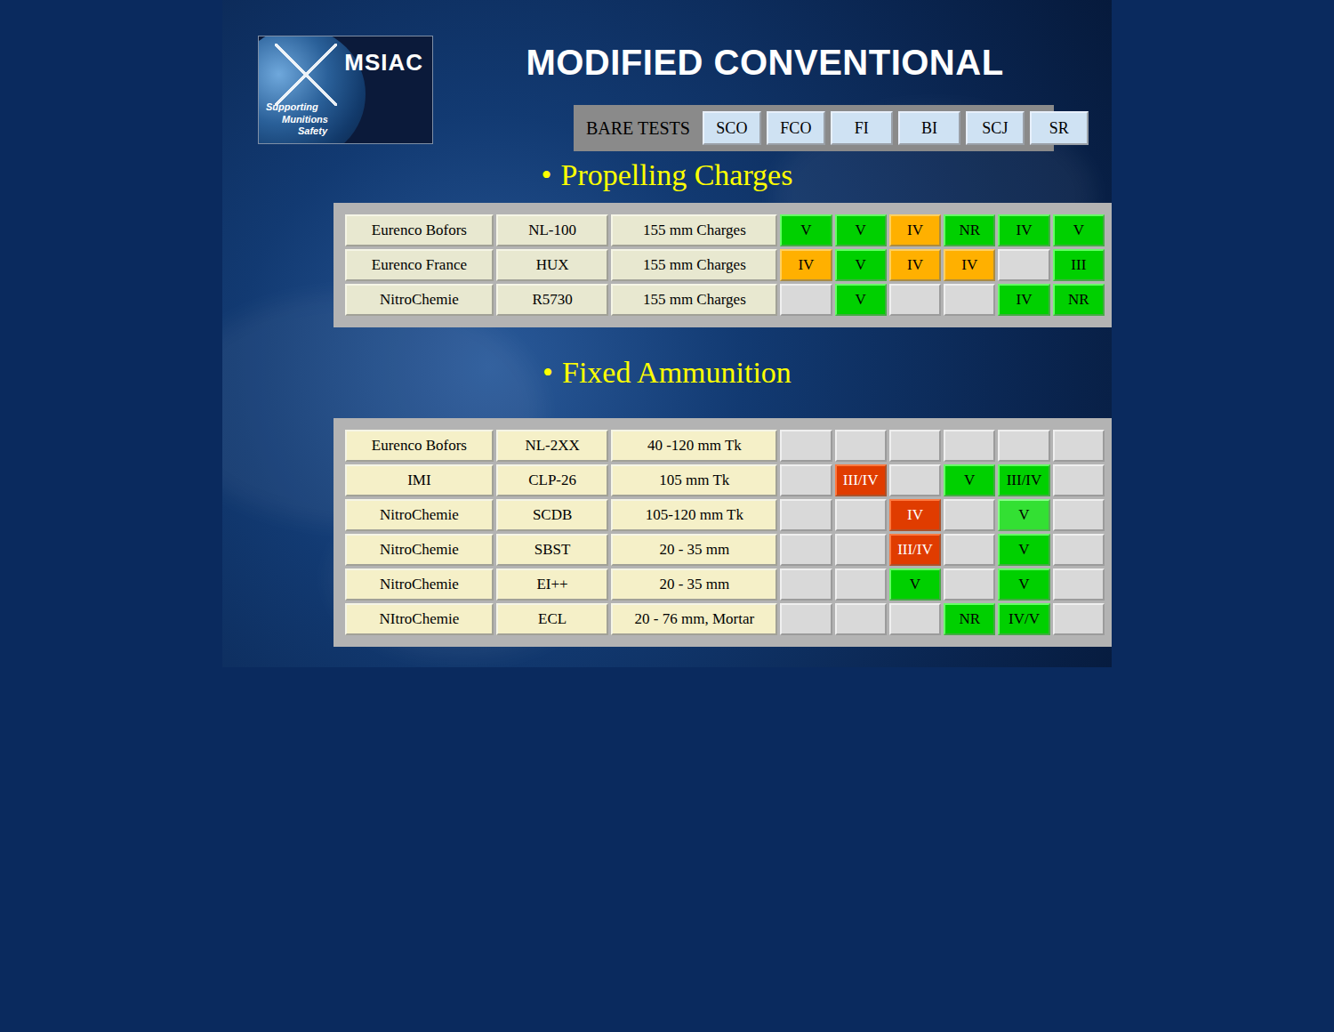MSIAC
Supporting Munitions Safety
MODIFIED CONVENTIONAL
BARE TESTS
SCO
FCO
FI
BI
SCJ
SR
•Propelling Charges
| Eurenco Bofors | NL-100 | 155 mm Charges | V | V | IV | NR | IV | V |
| Eurenco France | HUX | 155 mm Charges | IV | V | IV | IV | | III |
| NitroChemie | R5730 | 155 mm Charges | | V | | | IV | NR |
•Fixed Ammunition
| Eurenco Bofors | NL-2XX | 40 -120 mm Tk | | | | | | |
| IMI | CLP-26 | 105 mm Tk | | III/IV | | V | III/IV | |
| NitroChemie | SCDB | 105-120 mm Tk | | | IV | | V | |
| NitroChemie | SBST | 20 - 35 mm | | | III/IV | | V | |
| NitroChemie | EI++ | 20 - 35 mm | | | V | | V | |
| NItroChemie | ECL | 20 - 76 mm, Mortar | | | | NR | IV/V | |